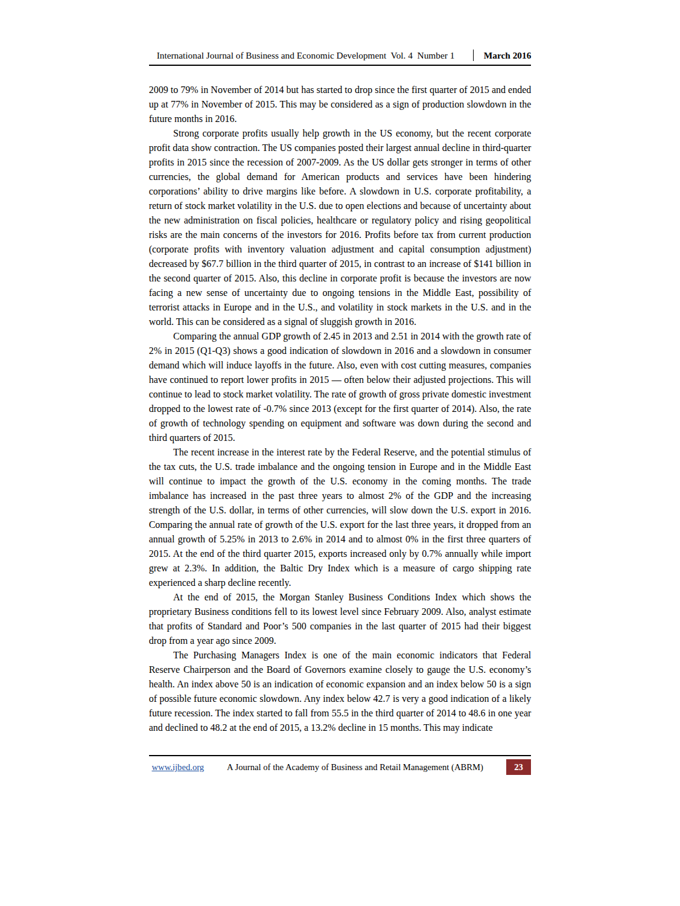International Journal of Business and Economic Development Vol. 4 Number 1
March 2016
2009 to 79% in November of 2014 but has started to drop since the first quarter of 2015 and ended up at 77% in November of 2015. This may be considered as a sign of production slowdown in the future months in 2016.
Strong corporate profits usually help growth in the US economy, but the recent corporate profit data show contraction. The US companies posted their largest annual decline in third-quarter profits in 2015 since the recession of 2007-2009. As the US dollar gets stronger in terms of other currencies, the global demand for American products and services have been hindering corporations’ ability to drive margins like before. A slowdown in U.S. corporate profitability, a return of stock market volatility in the U.S. due to open elections and because of uncertainty about the new administration on fiscal policies, healthcare or regulatory policy and rising geopolitical risks are the main concerns of the investors for 2016. Profits before tax from current production (corporate profits with inventory valuation adjustment and capital consumption adjustment) decreased by $67.7 billion in the third quarter of 2015, in contrast to an increase of $141 billion in the second quarter of 2015. Also, this decline in corporate profit is because the investors are now facing a new sense of uncertainty due to ongoing tensions in the Middle East, possibility of terrorist attacks in Europe and in the U.S., and volatility in stock markets in the U.S. and in the world. This can be considered as a signal of sluggish growth in 2016.
Comparing the annual GDP growth of 2.45 in 2013 and 2.51 in 2014 with the growth rate of 2% in 2015 (Q1-Q3) shows a good indication of slowdown in 2016 and a slowdown in consumer demand which will induce layoffs in the future. Also, even with cost cutting measures, companies have continued to report lower profits in 2015 — often below their adjusted projections. This will continue to lead to stock market volatility. The rate of growth of gross private domestic investment dropped to the lowest rate of -0.7% since 2013 (except for the first quarter of 2014). Also, the rate of growth of technology spending on equipment and software was down during the second and third quarters of 2015.
The recent increase in the interest rate by the Federal Reserve, and the potential stimulus of the tax cuts, the U.S. trade imbalance and the ongoing tension in Europe and in the Middle East will continue to impact the growth of the U.S. economy in the coming months. The trade imbalance has increased in the past three years to almost 2% of the GDP and the increasing strength of the U.S. dollar, in terms of other currencies, will slow down the U.S. export in 2016. Comparing the annual rate of growth of the U.S. export for the last three years, it dropped from an annual growth of 5.25% in 2013 to 2.6% in 2014 and to almost 0% in the first three quarters of 2015. At the end of the third quarter 2015, exports increased only by 0.7% annually while import grew at 2.3%. In addition, the Baltic Dry Index which is a measure of cargo shipping rate experienced a sharp decline recently.
At the end of 2015, the Morgan Stanley Business Conditions Index which shows the proprietary Business conditions fell to its lowest level since February 2009. Also, analyst estimate that profits of Standard and Poor’s 500 companies in the last quarter of 2015 had their biggest drop from a year ago since 2009.
The Purchasing Managers Index is one of the main economic indicators that Federal Reserve Chairperson and the Board of Governors examine closely to gauge the U.S. economy’s health. An index above 50 is an indication of economic expansion and an index below 50 is a sign of possible future economic slowdown. Any index below 42.7 is very a good indication of a likely future recession. The index started to fall from 55.5 in the third quarter of 2014 to 48.6 in one year and declined to 48.2 at the end of 2015, a 13.2% decline in 15 months. This may indicate
www.ijbed.org
A Journal of the Academy of Business and Retail Management (ABRM)
23